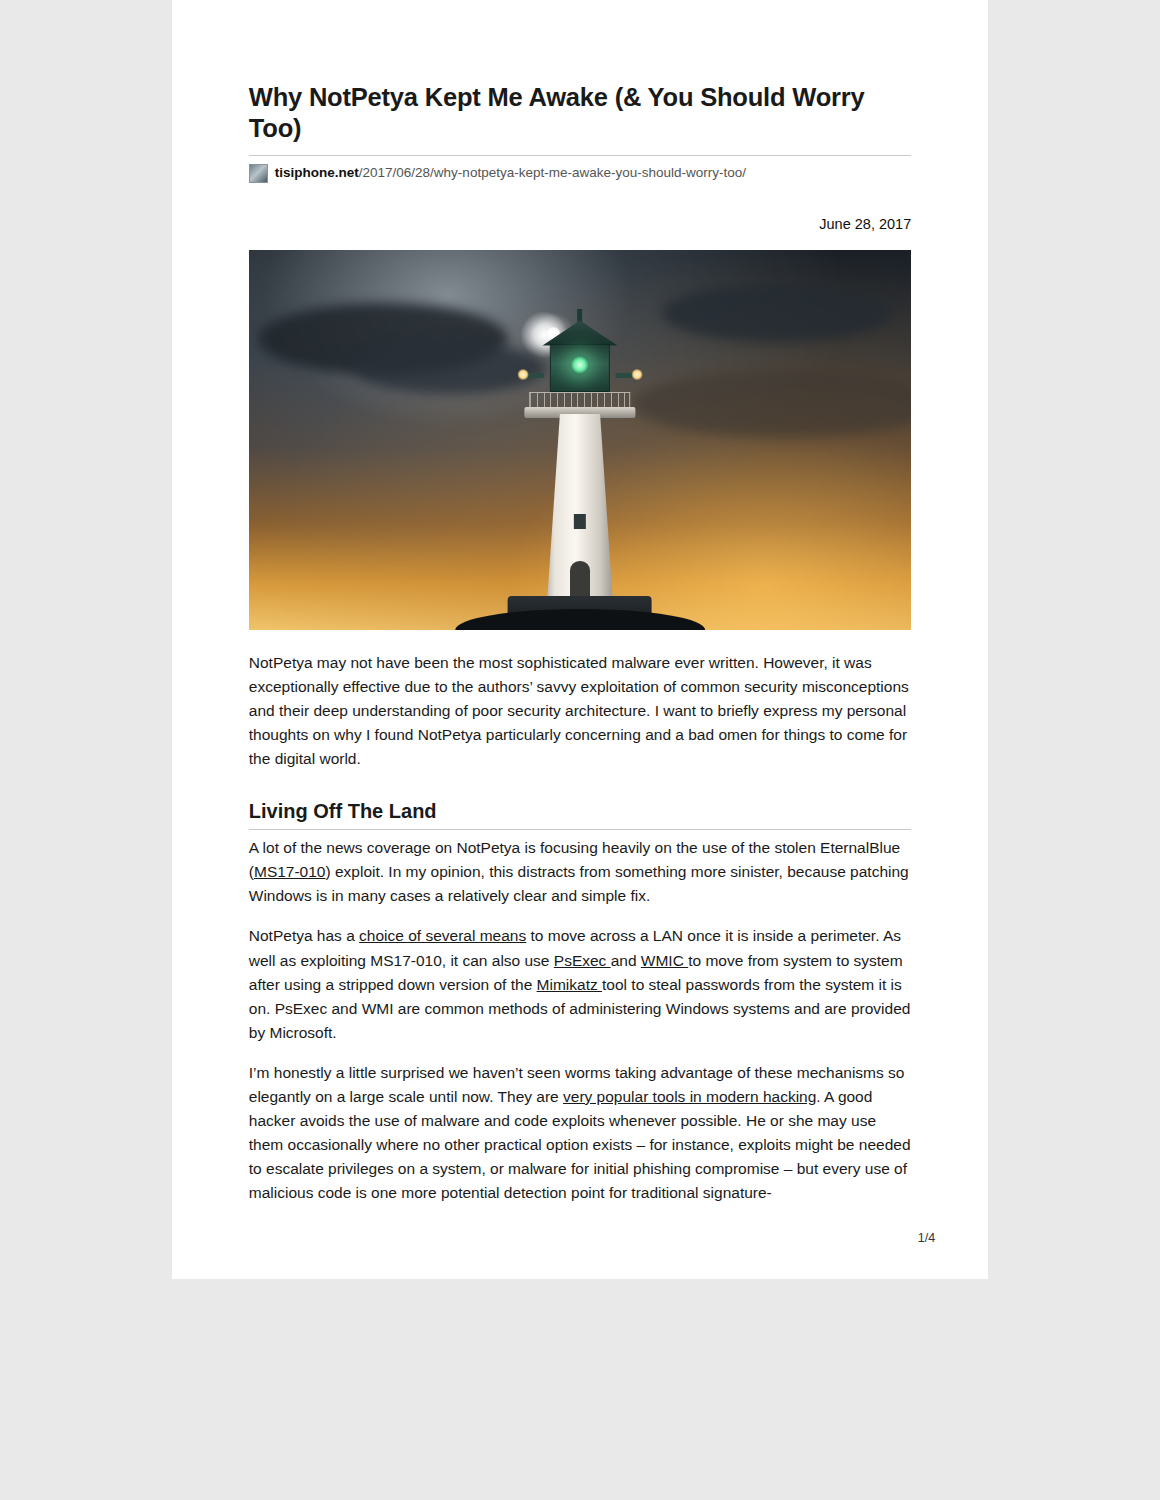Why NotPetya Kept Me Awake (& You Should Worry Too)
tisiphone.net/2017/06/28/why-notpetya-kept-me-awake-you-should-worry-too/
June 28, 2017
NotPetya may not have been the most sophisticated malware ever written. However, it was exceptionally effective due to the authors’ savvy exploitation of common security misconceptions and their deep understanding of poor security architecture. I want to briefly express my personal thoughts on why I found NotPetya particularly concerning and a bad omen for things to come for the digital world.
Living Off The Land
A lot of the news coverage on NotPetya is focusing heavily on the use of the stolen EternalBlue (MS17-010) exploit. In my opinion, this distracts from something more sinister, because patching Windows is in many cases a relatively clear and simple fix.
NotPetya has a choice of several means to move across a LAN once it is inside a perimeter. As well as exploiting MS17-010, it can also use PsExec and WMIC to move from system to system after using a stripped down version of the Mimikatz tool to steal passwords from the system it is on. PsExec and WMI are common methods of administering Windows systems and are provided by Microsoft.
I’m honestly a little surprised we haven’t seen worms taking advantage of these mechanisms so elegantly on a large scale until now. They are very popular tools in modern hacking. A good hacker avoids the use of malware and code exploits whenever possible. He or she may use them occasionally where no other practical option exists – for instance, exploits might be needed to escalate privileges on a system, or malware for initial phishing compromise – but every use of malicious code is one more potential detection point for traditional signature-
1/4